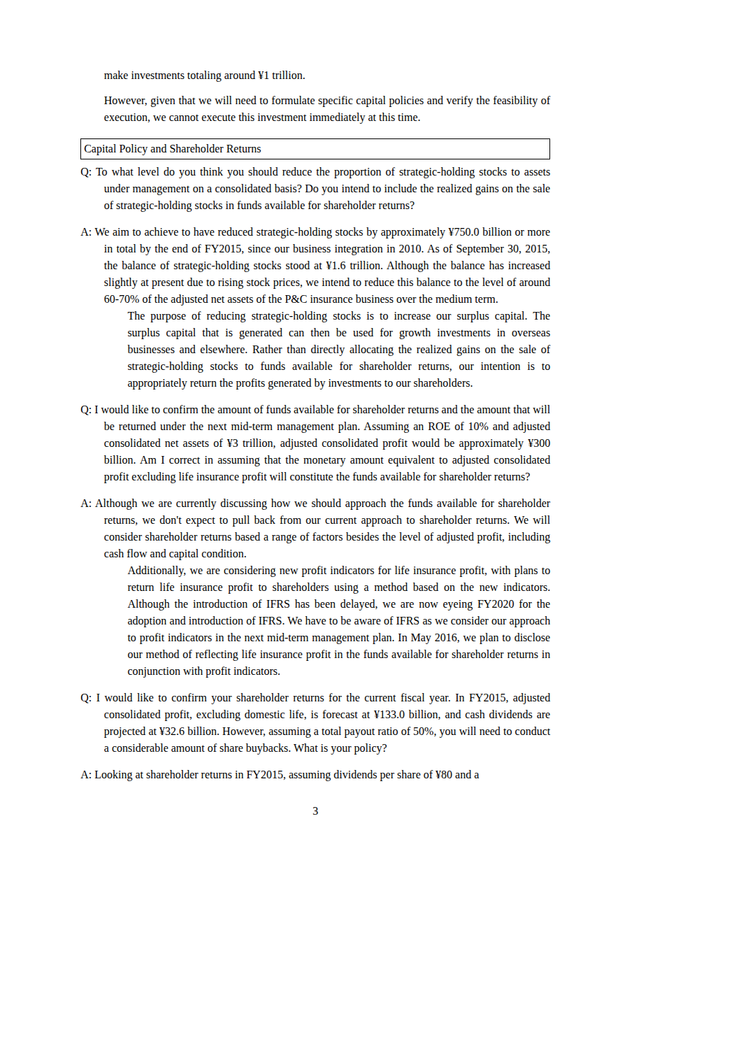make investments totaling around ¥1 trillion.
However, given that we will need to formulate specific capital policies and verify the feasibility of execution, we cannot execute this investment immediately at this time.
Capital Policy and Shareholder Returns
Q: To what level do you think you should reduce the proportion of strategic-holding stocks to assets under management on a consolidated basis? Do you intend to include the realized gains on the sale of strategic-holding stocks in funds available for shareholder returns?
A: We aim to achieve to have reduced strategic-holding stocks by approximately ¥750.0 billion or more in total by the end of FY2015, since our business integration in 2010. As of September 30, 2015, the balance of strategic-holding stocks stood at ¥1.6 trillion. Although the balance has increased slightly at present due to rising stock prices, we intend to reduce this balance to the level of around 60-70% of the adjusted net assets of the P&C insurance business over the medium term.
The purpose of reducing strategic-holding stocks is to increase our surplus capital. The surplus capital that is generated can then be used for growth investments in overseas businesses and elsewhere. Rather than directly allocating the realized gains on the sale of strategic-holding stocks to funds available for shareholder returns, our intention is to appropriately return the profits generated by investments to our shareholders.
Q: I would like to confirm the amount of funds available for shareholder returns and the amount that will be returned under the next mid-term management plan. Assuming an ROE of 10% and adjusted consolidated net assets of ¥3 trillion, adjusted consolidated profit would be approximately ¥300 billion. Am I correct in assuming that the monetary amount equivalent to adjusted consolidated profit excluding life insurance profit will constitute the funds available for shareholder returns?
A: Although we are currently discussing how we should approach the funds available for shareholder returns, we don't expect to pull back from our current approach to shareholder returns. We will consider shareholder returns based a range of factors besides the level of adjusted profit, including cash flow and capital condition.
Additionally, we are considering new profit indicators for life insurance profit, with plans to return life insurance profit to shareholders using a method based on the new indicators. Although the introduction of IFRS has been delayed, we are now eyeing FY2020 for the adoption and introduction of IFRS. We have to be aware of IFRS as we consider our approach to profit indicators in the next mid-term management plan. In May 2016, we plan to disclose our method of reflecting life insurance profit in the funds available for shareholder returns in conjunction with profit indicators.
Q: I would like to confirm your shareholder returns for the current fiscal year. In FY2015, adjusted consolidated profit, excluding domestic life, is forecast at ¥133.0 billion, and cash dividends are projected at ¥32.6 billion. However, assuming a total payout ratio of 50%, you will need to conduct a considerable amount of share buybacks. What is your policy?
A: Looking at shareholder returns in FY2015, assuming dividends per share of ¥80 and a
3